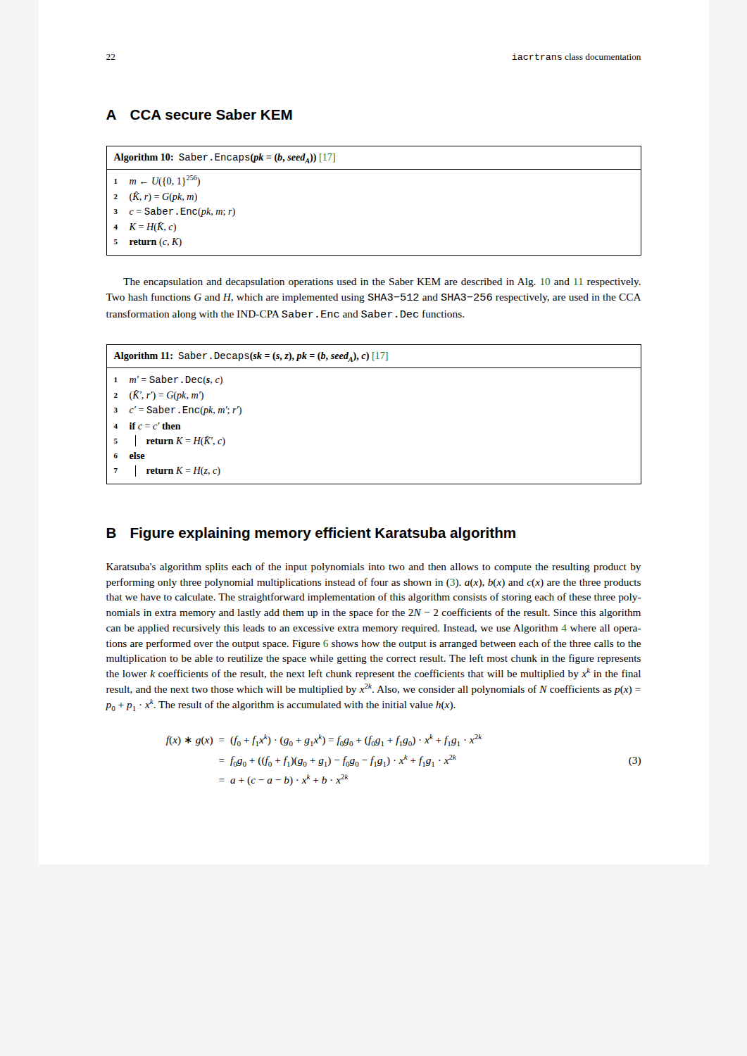22 iacrtrans class documentation
ACCA secure Saber KEM
Algorithm 10: Saber.Encaps(pk = (b, seedA)) [17]
m ← U({0, 1}256)
(K̂, r) = G(pk, m)
c = Saber.Enc(pk, m; r)
K = H(K̂, c)
return (c, K)
The encapsulation and decapsulation operations used in the Saber KEM are described in Alg. 10 and 11 respectively. Two hash functions G and H, which are implemented using SHA3−512 and SHA3−256 respectively, are used in the CCA transformation along with the IND-CPA Saber.Enc and Saber.Dec functions.
Algorithm 11: Saber.Decaps(sk = (s, z), pk = (b, seedA), c) [17]
m′ = Saber.Dec(s, c)
(K̂′, r′) = G(pk, m′)
c′ = Saber.Enc(pk, m′; r′)
if c = c′ then
return K = H(K̂′, c)
else
return K = H(z, c)
BFigure explaining memory efficient Karatsuba algorithm
Karatsuba's algorithm splits each of the input polynomials into two and then allows to compute the resulting product by performing only three polynomial multiplications instead of four as shown in (3). a(x), b(x) and c(x) are the three products that we have to calculate. The straightforward implementation of this algorithm consists of storing each of these three polynomials in extra memory and lastly add them up in the space for the 2N − 2 coefficients of the result. Since this algorithm can be applied recursively this leads to an excessive extra memory required. Instead, we use Algorithm 4 where all operations are performed over the output space. Figure 6 shows how the output is arranged between each of the three calls to the multiplication to be able to reutilize the space while getting the correct result. The left most chunk in the figure represents the lower k coefficients of the result, the next left chunk represent the coefficients that will be multiplied by xk in the final result, and the next two those which will be multiplied by x2k. Also, we consider all polynomials of N coefficients as p(x) = p0 + p1 · xk. The result of the algorithm is accumulated with the initial value h(x).
f(x) ∗ g(x)=(f0 + f1xk) · (g0 + g1xk) = f0g0 + (f0g1 + f1g0) · xk + f1g1 · x2k =f0g0 + ((f0 + f1)(g0 + g1) − f0g0 − f1g1) · xk + f1g1 · x2k =a + (c − a − b) · xk + b · x2k
(3)